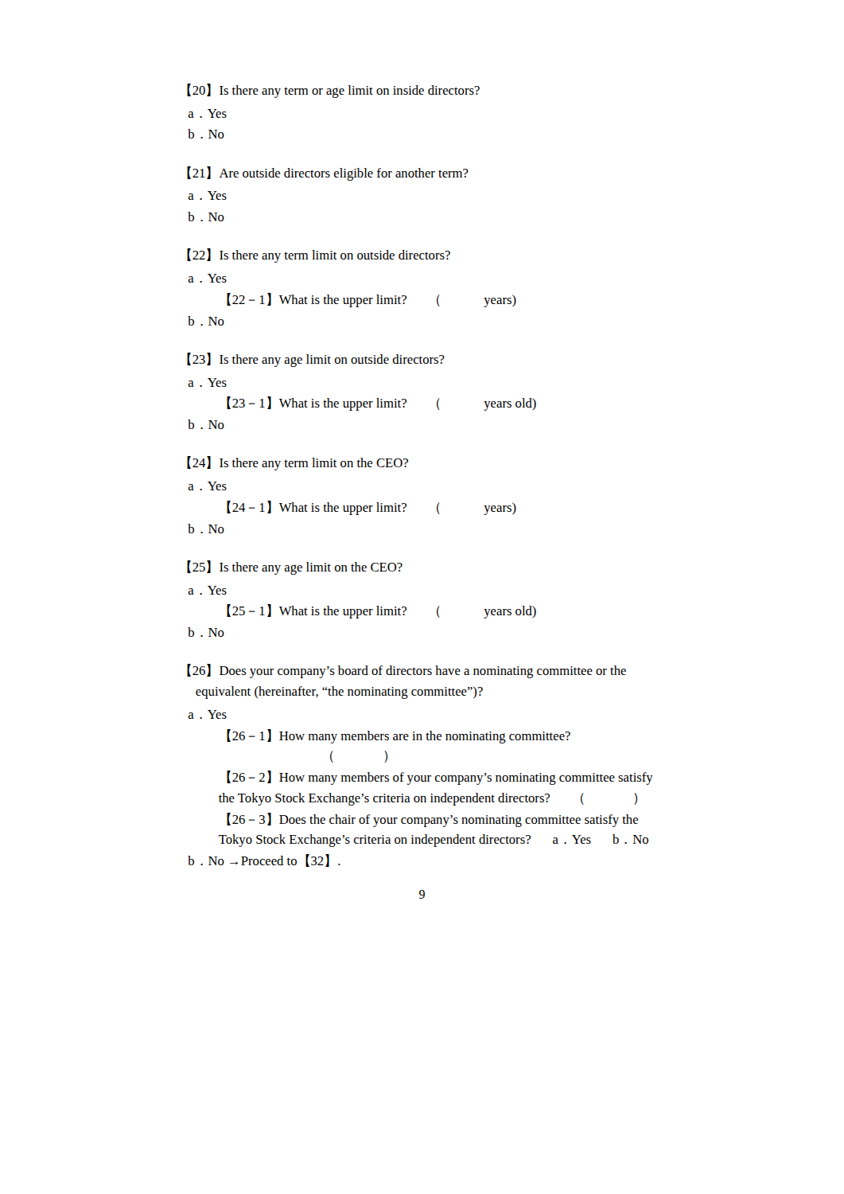【20】Is there any term or age limit on inside directors?
a．Yes
b．No
【21】Are outside directors eligible for another term?
a．Yes
b．No
【22】Is there any term limit on outside directors?
a．Yes
【22－1】What is the upper limit? （ years)
b．No
【23】Is there any age limit on outside directors?
a．Yes
【23－1】What is the upper limit? （ years old)
b．No
【24】Is there any term limit on the CEO?
a．Yes
【24－1】What is the upper limit? （ years)
b．No
【25】Is there any age limit on the CEO?
a．Yes
【25－1】What is the upper limit? （ years old)
b．No
【26】Does your company’s board of directors have a nominating committee or the equivalent (hereinafter, “the nominating committee”)?
a．Yes
【26－1】How many members are in the nominating committee? （ ）
【26－2】How many members of your company’s nominating committee satisfy the Tokyo Stock Exchange’s criteria on independent directors? （ ）
【26－3】Does the chair of your company’s nominating committee satisfy the Tokyo Stock Exchange’s criteria on independent directors? a．Yes b．No
b．No →Proceed to【32】.
9